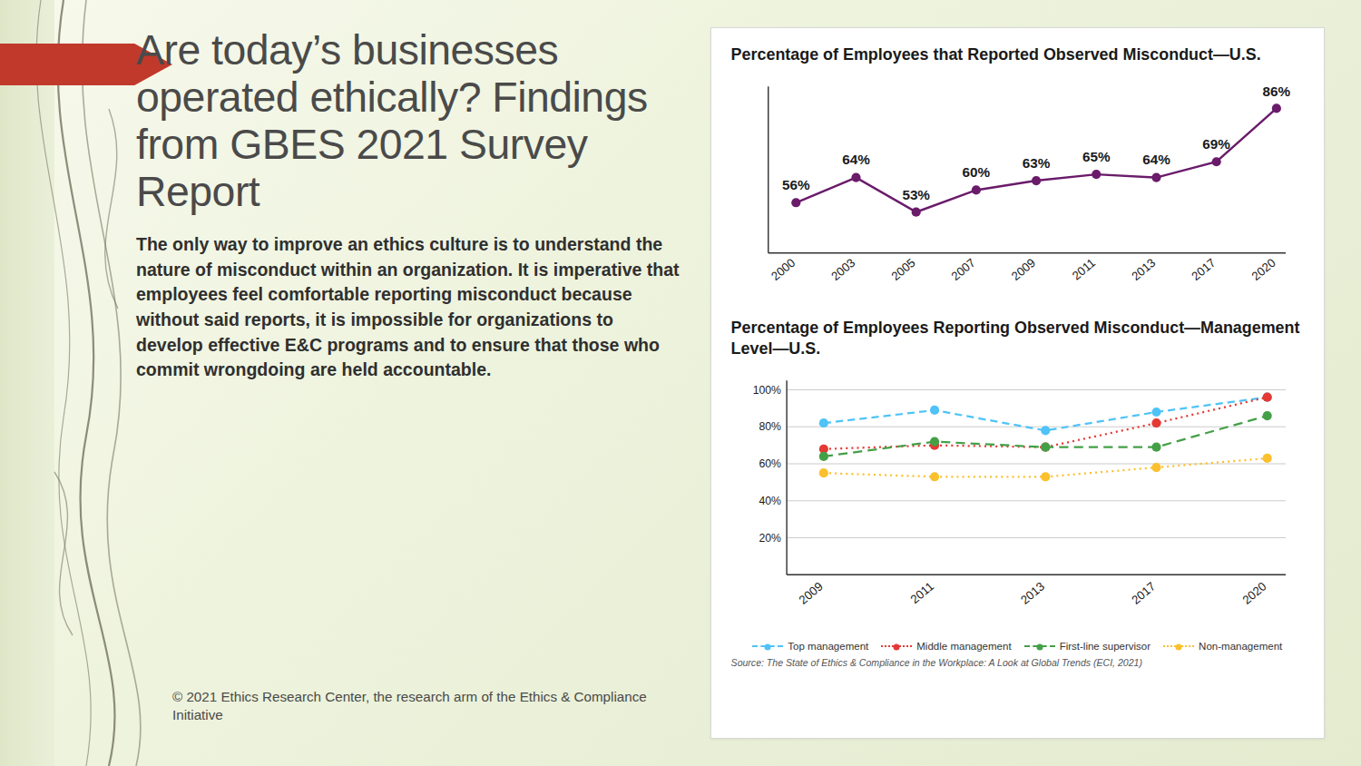Are today’s businesses operated ethically? Findings from GBES 2021 Survey Report
The only way to improve an ethics culture is to understand the nature of misconduct within an organization. It is imperative that employees feel comfortable reporting misconduct because without said reports, it is impossible for organizations to develop effective E&C programs and to ensure that those who commit wrongdoing are held accountable.
© 2021 Ethics Research Center, the research arm of the Ethics & Compliance Initiative
Percentage of Employees that Reported Observed Misconduct—U.S.
56% 64% 53% 60% 63% 65% 64% 69% 86% 2000 2003 2005 2007 2009 2011 2013 2017 2020
Percentage of Employees Reporting Observed Misconduct—Management Level—U.S.
100% 80% 60% 40% 20% 2009 2011 2013 2017 2020
Top management Middle management First-line supervisor Non-management
Source: The State of Ethics & Compliance in the Workplace: A Look at Global Trends (ECI, 2021)